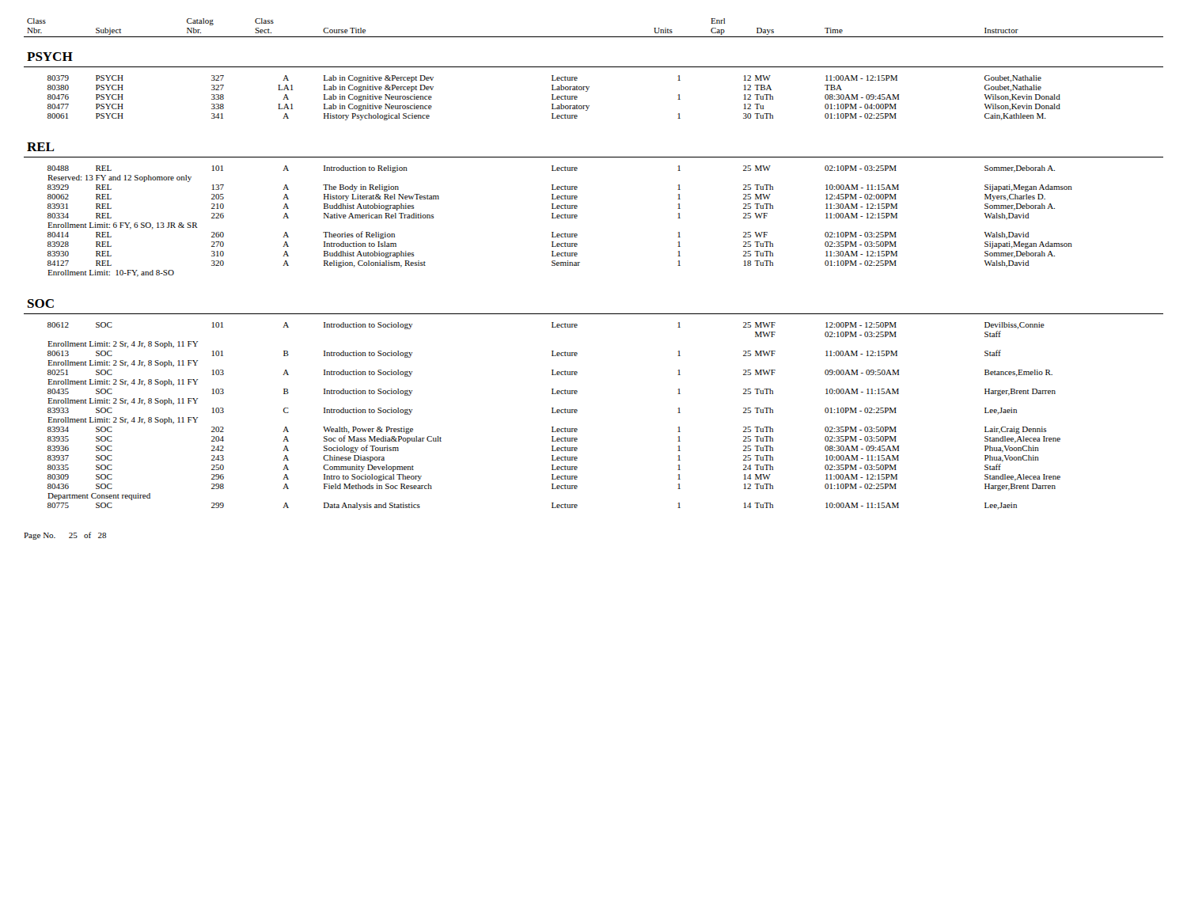| Class Nbr. | Subject | Catalog Nbr. | Class Sect. | Course Title | | Units | Enrl Cap | Days | Time | Instructor |
| --- | --- | --- | --- | --- | --- | --- | --- | --- | --- | --- |
| PSYCH |
| 80379 | PSYCH | 327 | A | Lab in Cognitive &Percept Dev | Lecture | 1 | 12 | MW | 11:00AM - 12:15PM | Goubet,Nathalie |
| 80380 | PSYCH | 327 | LA1 | Lab in Cognitive &Percept Dev | Laboratory | | 12 | TBA | TBA | Goubet,Nathalie |
| 80476 | PSYCH | 338 | A | Lab in Cognitive Neuroscience | Lecture | 1 | 12 | TuTh | 08:30AM - 09:45AM | Wilson,Kevin Donald |
| 80477 | PSYCH | 338 | LA1 | Lab in Cognitive Neuroscience | Laboratory | | 12 | Tu | 01:10PM - 04:00PM | Wilson,Kevin Donald |
| 80061 | PSYCH | 341 | A | History Psychological Science | Lecture | 1 | 30 | TuTh | 01:10PM - 02:25PM | Cain,Kathleen M. |
| REL |
| 80488 | REL | 101 | A | Introduction to Religion | Lecture | 1 | 25 | MW | 02:10PM - 03:25PM | Sommer,Deborah A. |
| Reserved: 13 FY and 12 Sophomore only |
| 83929 | REL | 137 | A | The Body in Religion | Lecture | 1 | 25 | TuTh | 10:00AM - 11:15AM | Sijapati,Megan Adamson |
| 80062 | REL | 205 | A | History Literat& Rel NewTestam | Lecture | 1 | 25 | MW | 12:45PM - 02:00PM | Myers,Charles D. |
| 83931 | REL | 210 | A | Buddhist Autobiographies | Lecture | 1 | 25 | TuTh | 11:30AM - 12:15PM | Sommer,Deborah A. |
| 80334 | REL | 226 | A | Native American Rel Traditions | Lecture | 1 | 25 | WF | 11:00AM - 12:15PM | Walsh,David |
| Enrollment Limit: 6 FY, 6 SO, 13 JR & SR |
| 80414 | REL | 260 | A | Theories of Religion | Lecture | 1 | 25 | WF | 02:10PM - 03:25PM | Walsh,David |
| 83928 | REL | 270 | A | Introduction to Islam | Lecture | 1 | 25 | TuTh | 02:35PM - 03:50PM | Sijapati,Megan Adamson |
| 83930 | REL | 310 | A | Buddhist Autobiographies | Lecture | 1 | 25 | TuTh | 11:30AM - 12:15PM | Sommer,Deborah A. |
| 84127 | REL | 320 | A | Religion, Colonialism, Resist | Seminar | 1 | 18 | TuTh | 01:10PM - 02:25PM | Walsh,David |
| Enrollment Limit: 10-FY, and 8-SO |
| SOC |
| 80612 | SOC | 101 | A | Introduction to Sociology | Lecture | 1 | 25 | MWF | 12:00PM - 12:50PM | Devilbiss,Connie |
| | | | | | | | | MWF | 02:10PM - 03:25PM | Staff |
| Enrollment Limit: 2 Sr, 4 Jr, 8 Soph, 11 FY |
| 80613 | SOC | 101 | B | Introduction to Sociology | Lecture | 1 | 25 | MWF | 11:00AM - 12:15PM | Staff |
| Enrollment Limit: 2 Sr, 4 Jr, 8 Soph, 11 FY |
| 80251 | SOC | 103 | A | Introduction to Sociology | Lecture | 1 | 25 | MWF | 09:00AM - 09:50AM | Betances,Emelio R. |
| Enrollment Limit: 2 Sr, 4 Jr, 8 Soph, 11 FY |
| 80435 | SOC | 103 | B | Introduction to Sociology | Lecture | 1 | 25 | TuTh | 10:00AM - 11:15AM | Harger,Brent Darren |
| Enrollment Limit: 2 Sr, 4 Jr, 8 Soph, 11 FY |
| 83933 | SOC | 103 | C | Introduction to Sociology | Lecture | 1 | 25 | TuTh | 01:10PM - 02:25PM | Lee,Jaein |
| Enrollment Limit: 2 Sr, 4 Jr, 8 Soph, 11 FY |
| 83934 | SOC | 202 | A | Wealth, Power & Prestige | Lecture | 1 | 25 | TuTh | 02:35PM - 03:50PM | Lair,Craig Dennis |
| 83935 | SOC | 204 | A | Soc of Mass Media&Popular Cult | Lecture | 1 | 25 | TuTh | 02:35PM - 03:50PM | Standlee,Alecea Irene |
| 83936 | SOC | 242 | A | Sociology of Tourism | Lecture | 1 | 25 | TuTh | 08:30AM - 09:45AM | Phua,VoonChin |
| 83937 | SOC | 243 | A | Chinese Diaspora | Lecture | 1 | 25 | TuTh | 10:00AM - 11:15AM | Phua,VoonChin |
| 80335 | SOC | 250 | A | Community Development | Lecture | 1 | 24 | TuTh | 02:35PM - 03:50PM | Staff |
| 80309 | SOC | 296 | A | Intro to Sociological Theory | Lecture | 1 | 14 | MW | 11:00AM - 12:15PM | Standlee,Alecea Irene |
| 80436 | SOC | 298 | A | Field Methods in Soc Research | Lecture | 1 | 12 | TuTh | 01:10PM - 02:25PM | Harger,Brent Darren |
| Department Consent required |
| 80775 | SOC | 299 | A | Data Analysis and Statistics | Lecture | 1 | 14 | TuTh | 10:00AM - 11:15AM | Lee,Jaein |
Page No. 25 of 28